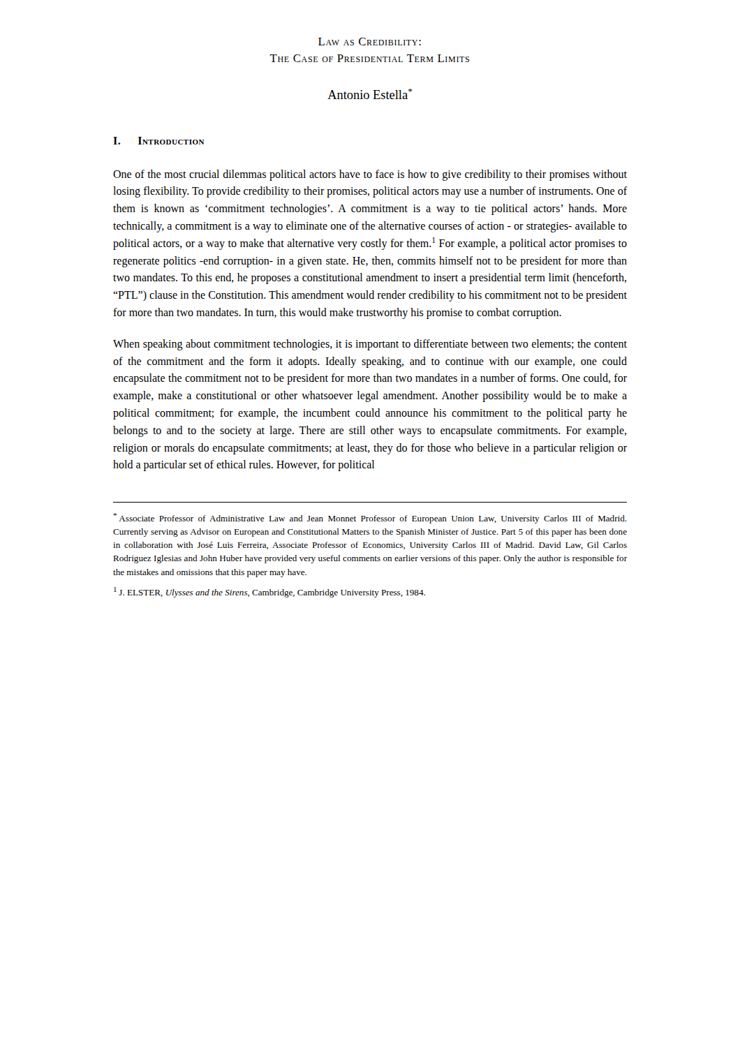Law as Credibility:
The Case of Presidential Term Limits
Antonio Estella*
I. Introduction
One of the most crucial dilemmas political actors have to face is how to give credibility to their promises without losing flexibility. To provide credibility to their promises, political actors may use a number of instruments. One of them is known as ‘commitment technologies’. A commitment is a way to tie political actors’ hands. More technically, a commitment is a way to eliminate one of the alternative courses of action ‑ or strategies‑ available to political actors, or a way to make that alternative very costly for them.1 For example, a political actor promises to regenerate politics ‑end corruption‑ in a given state. He, then, commits himself not to be president for more than two mandates. To this end, he proposes a constitutional amendment to insert a presidential term limit (henceforth, “PTL”) clause in the Constitution. This amendment would render credibility to his commitment not to be president for more than two mandates. In turn, this would make trustworthy his promise to combat corruption.
When speaking about commitment technologies, it is important to differentiate between two elements; the content of the commitment and the form it adopts. Ideally speaking, and to continue with our example, one could encapsulate the commitment not to be president for more than two mandates in a number of forms. One could, for example, make a constitutional or other whatsoever legal amendment. Another possibility would be to make a political commitment; for example, the incumbent could announce his commitment to the political party he belongs to and to the society at large. There are still other ways to encapsulate commitments. For example, religion or morals do encapsulate commitments; at least, they do for those who believe in a particular religion or hold a particular set of ethical rules. However, for political
*Associate Professor of Administrative Law and Jean Monnet Professor of European Union Law, University Carlos III of Madrid. Currently serving as Advisor on European and Constitutional Matters to the Spanish Minister of Justice. Part 5 of this paper has been done in collaboration with José Luis Ferreira, Associate Professor of Economics, University Carlos III of Madrid. David Law, Gil Carlos Rodriguez Iglesias and John Huber have provided very useful comments on earlier versions of this paper. Only the author is responsible for the mistakes and omissions that this paper may have.
1 J. ELSTER, Ulysses and the Sirens, Cambridge, Cambridge University Press, 1984.